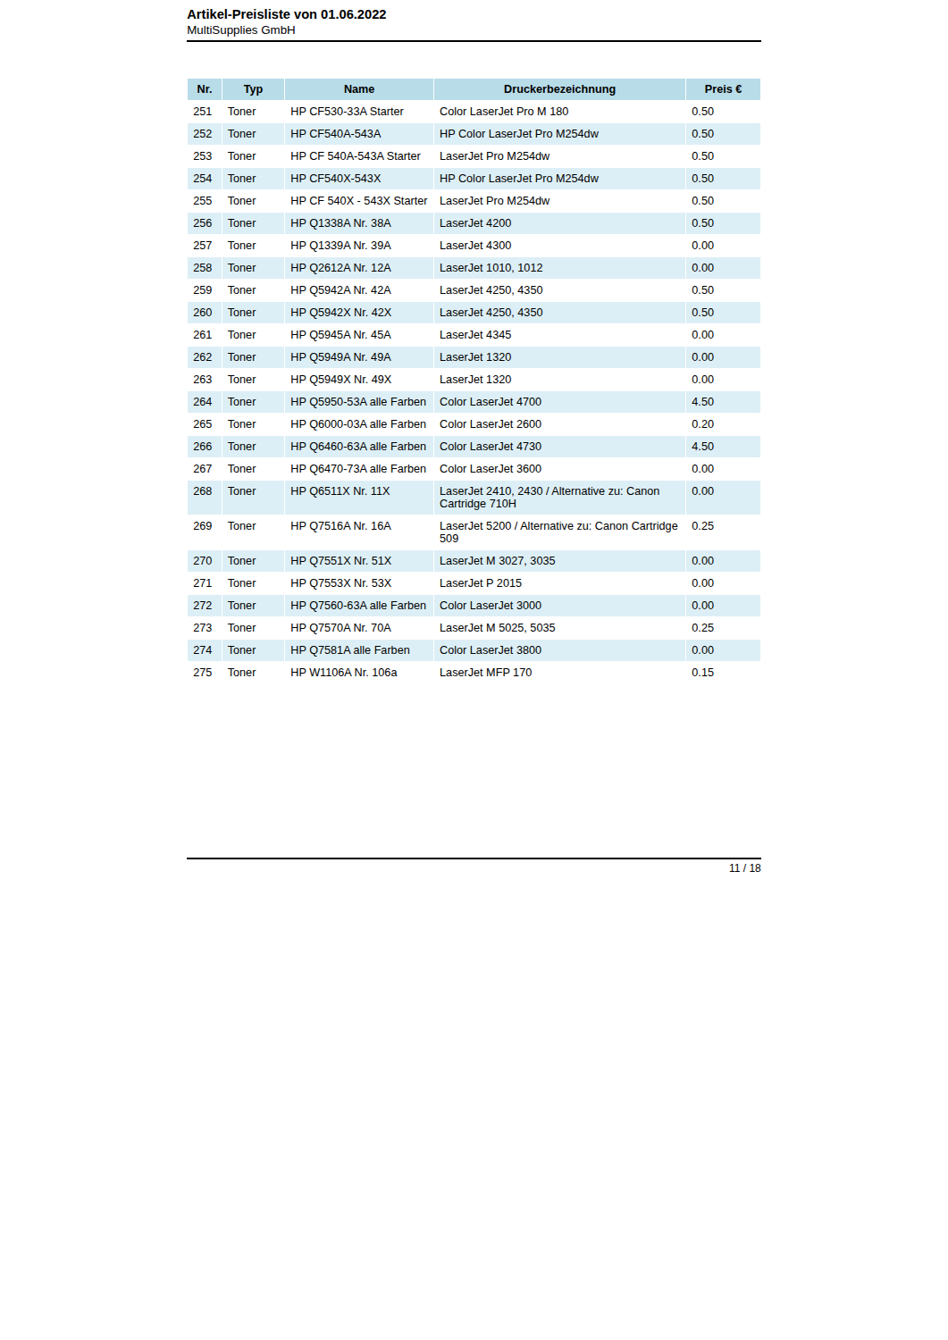Artikel-Preisliste von 01.06.2022
MultiSupplies GmbH
| Nr. | Typ | Name | Druckerbezeichnung | Preis € |
| --- | --- | --- | --- | --- |
| 251 | Toner | HP CF530-33A Starter | Color LaserJet Pro M 180 | 0.50 |
| 252 | Toner | HP CF540A-543A | HP Color LaserJet Pro M254dw | 0.50 |
| 253 | Toner | HP CF 540A-543A Starter | LaserJet Pro M254dw | 0.50 |
| 254 | Toner | HP CF540X-543X | HP Color LaserJet Pro M254dw | 0.50 |
| 255 | Toner | HP CF 540X - 543X Starter | LaserJet Pro M254dw | 0.50 |
| 256 | Toner | HP Q1338A Nr. 38A | LaserJet 4200 | 0.50 |
| 257 | Toner | HP Q1339A Nr. 39A | LaserJet 4300 | 0.00 |
| 258 | Toner | HP Q2612A Nr. 12A | LaserJet 1010, 1012 | 0.00 |
| 259 | Toner | HP Q5942A Nr. 42A | LaserJet 4250, 4350 | 0.50 |
| 260 | Toner | HP Q5942X Nr. 42X | LaserJet 4250, 4350 | 0.50 |
| 261 | Toner | HP Q5945A Nr. 45A | LaserJet 4345 | 0.00 |
| 262 | Toner | HP Q5949A Nr. 49A | LaserJet 1320 | 0.00 |
| 263 | Toner | HP Q5949X Nr. 49X | LaserJet 1320 | 0.00 |
| 264 | Toner | HP Q5950-53A alle Farben | Color LaserJet 4700 | 4.50 |
| 265 | Toner | HP Q6000-03A alle Farben | Color LaserJet 2600 | 0.20 |
| 266 | Toner | HP Q6460-63A alle Farben | Color LaserJet 4730 | 4.50 |
| 267 | Toner | HP Q6470-73A alle Farben | Color LaserJet 3600 | 0.00 |
| 268 | Toner | HP Q6511X Nr. 11X | LaserJet 2410, 2430 / Alternative zu: Canon Cartridge 710H | 0.00 |
| 269 | Toner | HP Q7516A Nr. 16A | LaserJet 5200 / Alternative zu: Canon Cartridge 509 | 0.25 |
| 270 | Toner | HP Q7551X Nr. 51X | LaserJet M 3027, 3035 | 0.00 |
| 271 | Toner | HP Q7553X Nr. 53X | LaserJet P 2015 | 0.00 |
| 272 | Toner | HP Q7560-63A alle Farben | Color LaserJet 3000 | 0.00 |
| 273 | Toner | HP Q7570A Nr. 70A | LaserJet M 5025, 5035 | 0.25 |
| 274 | Toner | HP Q7581A alle Farben | Color LaserJet 3800 | 0.00 |
| 275 | Toner | HP W1106A Nr. 106a | LaserJet MFP 170 | 0.15 |
11 / 18